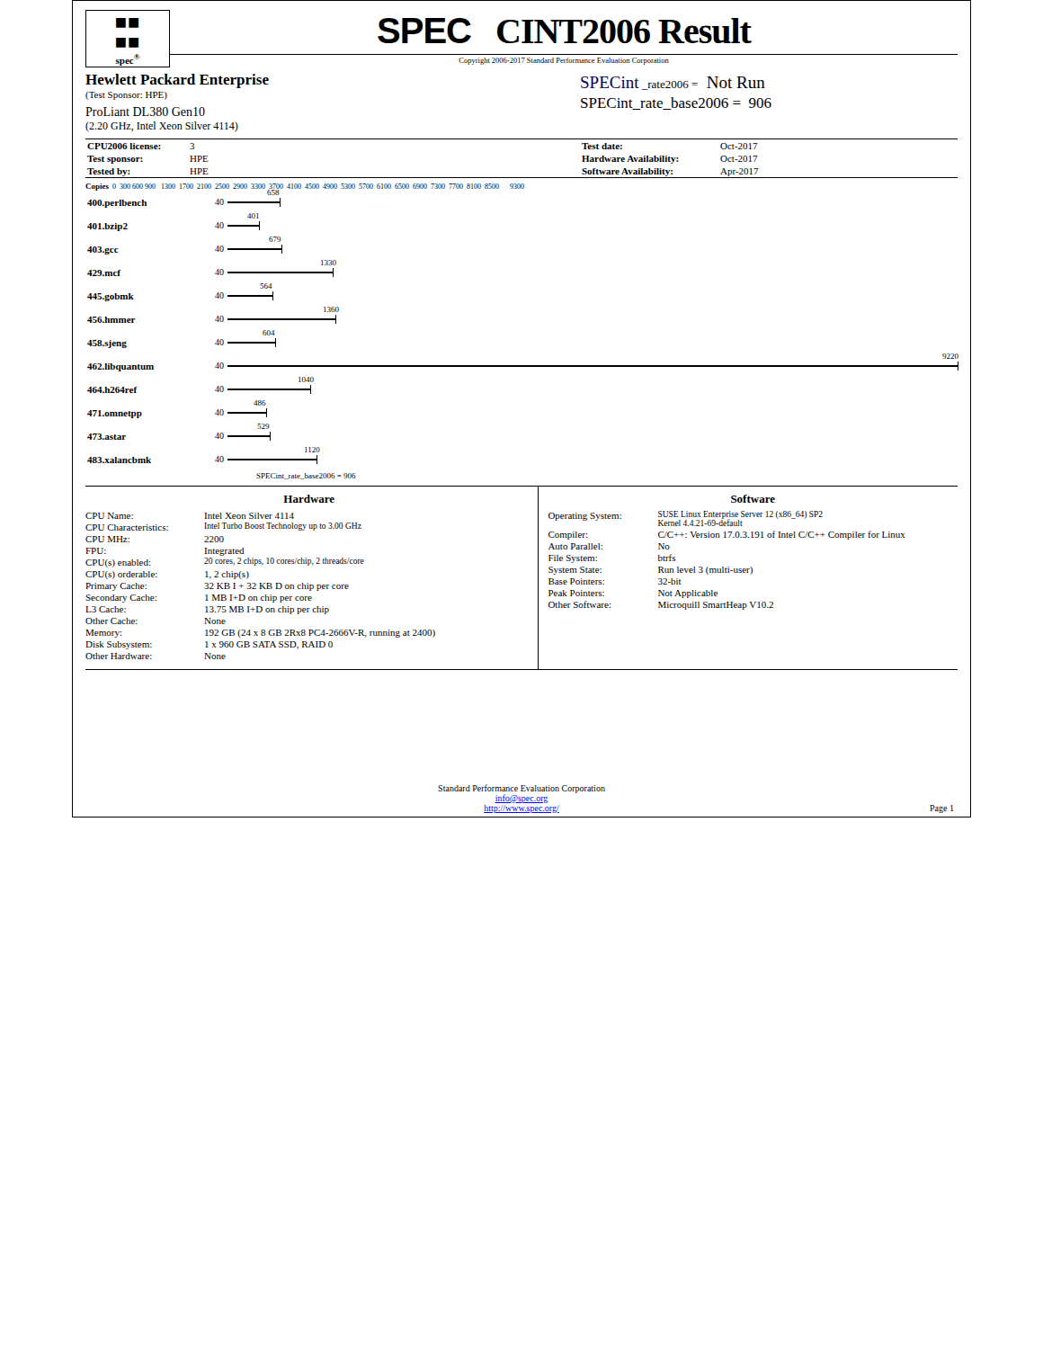■■
■■
spec®
SPEC CINT2006 Result
Copyright 2006-2017 Standard Performance Evaluation Corporation
Hewlett Packard Enterprise
(Test Sponsor: HPE)
ProLiant DL380 Gen10
(2.20 GHz, Intel Xeon Silver 4114)
SPECint _rate2006 = Not Run
SPECint_rate_base2006 = 906
| CPU2006 license: | 3 |
| Test sponsor: | HPE |
| Tested by: | HPE |
| Test date: | Oct-2017 |
| Hardware Availability: | Oct-2017 |
| Software Availability: | Apr-2017 |
Copies 0 300 600 900 1300 1700 2100 2500 2900 3300 3700 4100 4500 4900 5300 5700 6100 6500 6900 7300 7700 8100 8500 9300
| 400.perlbench | 40 | 658 |
| 401.bzip2 | 40 | 401 |
| 403.gcc | 40 | 679 |
| 429.mcf | 40 | 1330 |
| 445.gobmk | 40 | 564 |
| 456.hmmer | 40 | 1360 |
| 458.sjeng | 40 | 604 |
| 462.libquantum | 40 | 9220 |
| 464.h264ref | 40 | 1040 |
| 471.omnetpp | 40 | 486 |
| 473.astar | 40 | 529 |
| 483.xalancbmk | 40 | 1120 |
SPECint_rate_base2006 = 906
Hardware
| CPU Name: | Intel Xeon Silver 4114 |
| CPU Characteristics: | Intel Turbo Boost Technology up to 3.00 GHz |
| CPU MHz: | 2200 |
| FPU: | Integrated |
| CPU(s) enabled: | 20 cores, 2 chips, 10 cores/chip, 2 threads/core |
| CPU(s) orderable: | 1, 2 chip(s) |
| Primary Cache: | 32 KB I + 32 KB D on chip per core |
| Secondary Cache: | 1 MB I+D on chip per core |
| L3 Cache: | 13.75 MB I+D on chip per chip |
| Other Cache: | None |
| Memory: | 192 GB (24 x 8 GB 2Rx8 PC4-2666V-R, running at 2400) |
| Disk Subsystem: | 1 x 960 GB SATA SSD, RAID 0 |
| Other Hardware: | None |
Software
| Operating System: | SUSE Linux Enterprise Server 12 (x86_64) SP2 Kernel 4.4.21-69-default |
| Compiler: | C/C++: Version 17.0.3.191 of Intel C/C++ Compiler for Linux |
| Auto Parallel: | No |
| File System: | btrfs |
| System State: | Run level 3 (multi-user) |
| Base Pointers: | 32-bit |
| Peak Pointers: | Not Applicable |
| Other Software: | Microquill SmartHeap V10.2 |
Standard Performance Evaluation Corporation
info@spec.org
http://www.spec.org/ Page 1